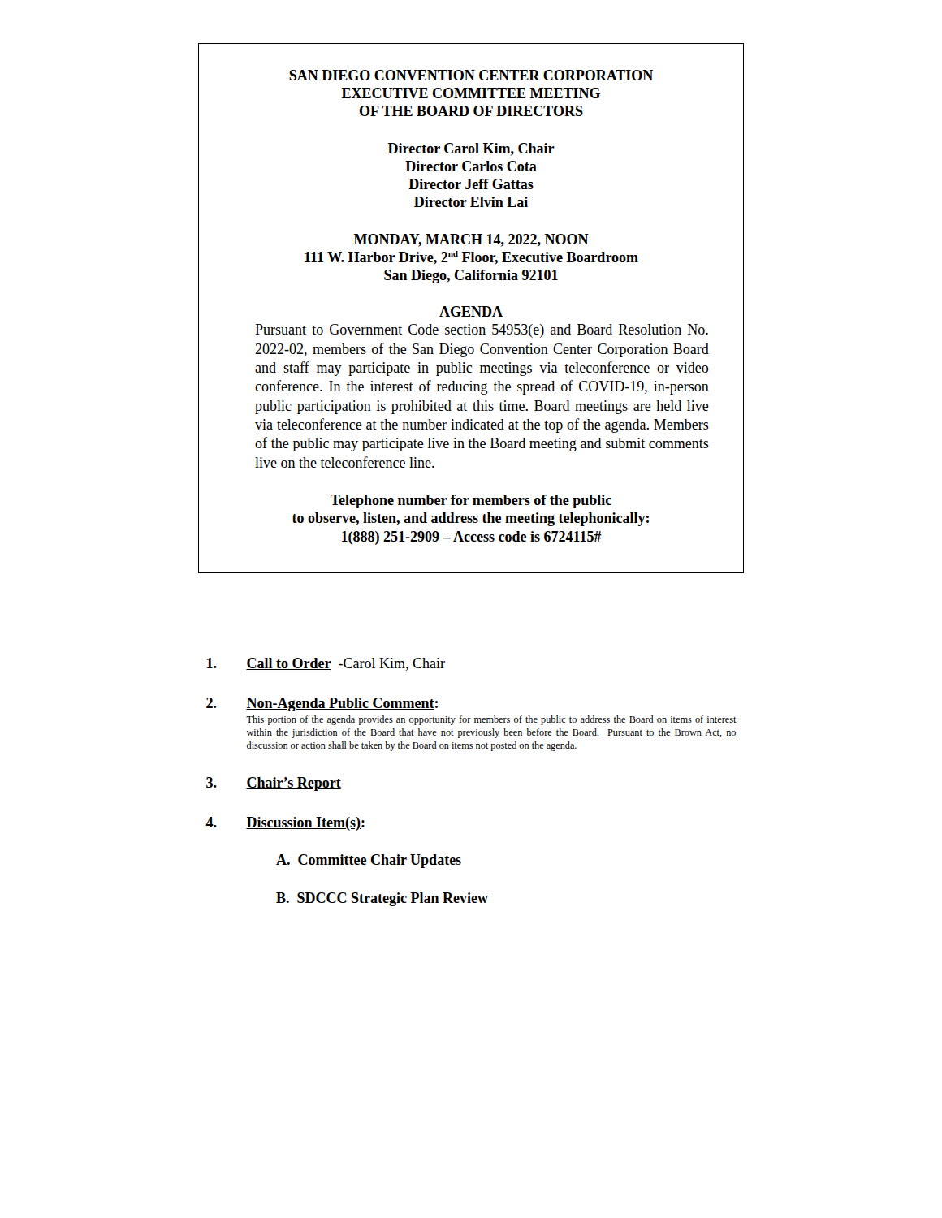SAN DIEGO CONVENTION CENTER CORPORATION
EXECUTIVE COMMITTEE MEETING
OF THE BOARD OF DIRECTORS
Director Carol Kim, Chair
Director Carlos Cota
Director Jeff Gattas
Director Elvin Lai
MONDAY, MARCH 14, 2022, NOON
111 W. Harbor Drive, 2nd Floor, Executive Boardroom
San Diego, California 92101
AGENDA
Pursuant to Government Code section 54953(e) and Board Resolution No. 2022-02, members of the San Diego Convention Center Corporation Board and staff may participate in public meetings via teleconference or video conference. In the interest of reducing the spread of COVID-19, in-person public participation is prohibited at this time. Board meetings are held live via teleconference at the number indicated at the top of the agenda. Members of the public may participate live in the Board meeting and submit comments live on the teleconference line.
Telephone number for members of the public
to observe, listen, and address the meeting telephonically:
1(888) 251-2909 – Access code is 6724115#
1.
Call to Order -Carol Kim, Chair
2.
Non-Agenda Public Comment:
This portion of the agenda provides an opportunity for members of the public to address the Board on items of interest within the jurisdiction of the Board that have not previously been before the Board. Pursuant to the Brown Act, no discussion or action shall be taken by the Board on items not posted on the agenda.
3.
Chair’s Report
4.
Discussion Item(s):
A. Committee Chair Updates
B. SDCCC Strategic Plan Review